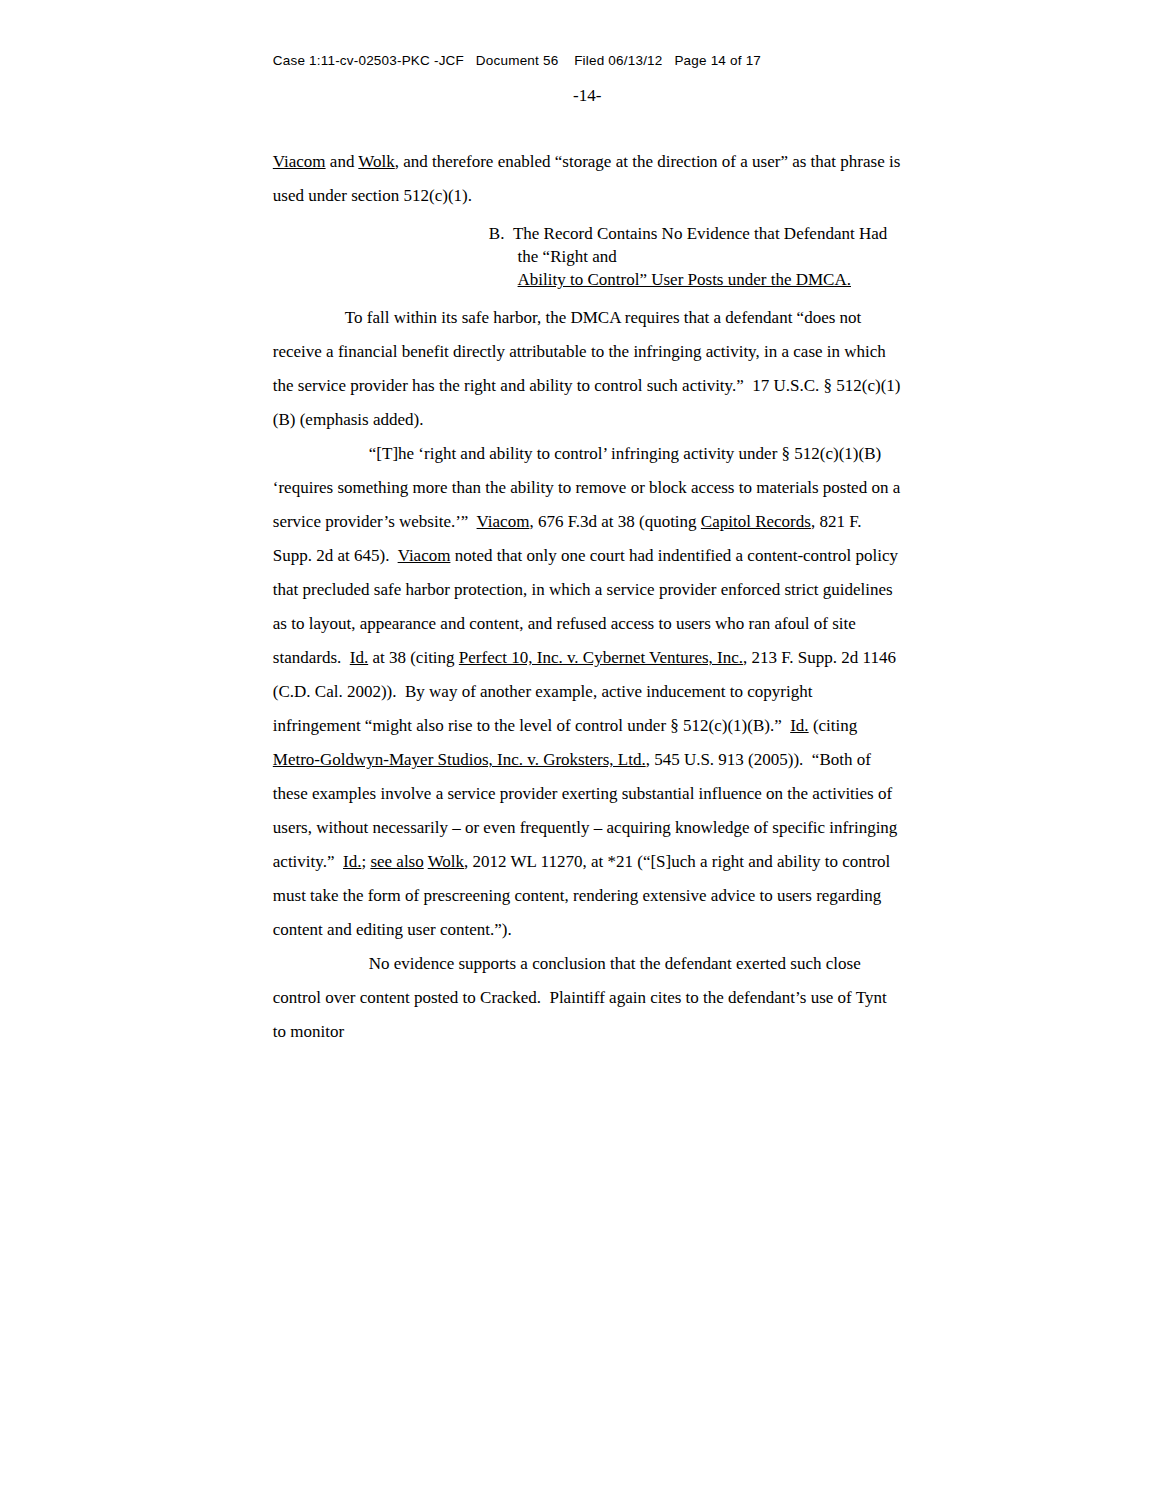Case 1:11-cv-02503-PKC -JCF Document 56 Filed 06/13/12 Page 14 of 17
-14-
Viacom and Wolk, and therefore enabled “storage at the direction of a user” as that phrase is used under section 512(c)(1).
B. The Record Contains No Evidence that Defendant Had the “Right and Ability to Control” User Posts under the DMCA.
To fall within its safe harbor, the DMCA requires that a defendant “does not receive a financial benefit directly attributable to the infringing activity, in a case in which the service provider has the right and ability to control such activity.” 17 U.S.C. § 512(c)(1)(B) (emphasis added).
“[T]he ‘right and ability to control’ infringing activity under § 512(c)(1)(B) ‘requires something more than the ability to remove or block access to materials posted on a service provider’s website.’” Viacom, 676 F.3d at 38 (quoting Capitol Records, 821 F. Supp. 2d at 645). Viacom noted that only one court had indentified a content-control policy that precluded safe harbor protection, in which a service provider enforced strict guidelines as to layout, appearance and content, and refused access to users who ran afoul of site standards. Id. at 38 (citing Perfect 10, Inc. v. Cybernet Ventures, Inc., 213 F. Supp. 2d 1146 (C.D. Cal. 2002)). By way of another example, active inducement to copyright infringement “might also rise to the level of control under § 512(c)(1)(B).” Id. (citing Metro-Goldwyn-Mayer Studios, Inc. v. Groksters, Ltd., 545 U.S. 913 (2005)). “Both of these examples involve a service provider exerting substantial influence on the activities of users, without necessarily – or even frequently – acquiring knowledge of specific infringing activity.” Id.; see also Wolk, 2012 WL 11270, at *21 (“[S]uch a right and ability to control must take the form of prescreening content, rendering extensive advice to users regarding content and editing user content.”).
No evidence supports a conclusion that the defendant exerted such close control over content posted to Cracked. Plaintiff again cites to the defendant’s use of Tynt to monitor